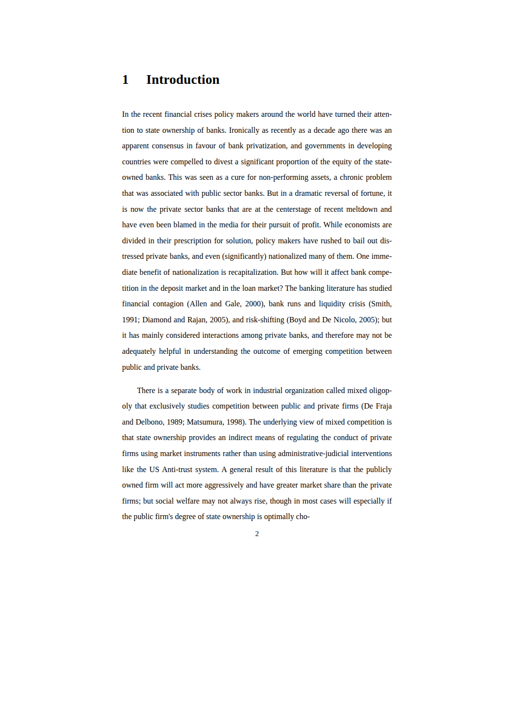1 Introduction
In the recent financial crises policy makers around the world have turned their attention to state ownership of banks. Ironically as recently as a decade ago there was an apparent consensus in favour of bank privatization, and governments in developing countries were compelled to divest a significant proportion of the equity of the state-owned banks. This was seen as a cure for non-performing assets, a chronic problem that was associated with public sector banks. But in a dramatic reversal of fortune, it is now the private sector banks that are at the centerstage of recent meltdown and have even been blamed in the media for their pursuit of profit. While economists are divided in their prescription for solution, policy makers have rushed to bail out distressed private banks, and even (significantly) nationalized many of them. One immediate benefit of nationalization is recapitalization. But how will it affect bank competition in the deposit market and in the loan market? The banking literature has studied financial contagion (Allen and Gale, 2000), bank runs and liquidity crisis (Smith, 1991; Diamond and Rajan, 2005), and risk-shifting (Boyd and De Nicolo, 2005); but it has mainly considered interactions among private banks, and therefore may not be adequately helpful in understanding the outcome of emerging competition between public and private banks.
There is a separate body of work in industrial organization called mixed oligopoly that exclusively studies competition between public and private firms (De Fraja and Delbono, 1989; Matsumura, 1998). The underlying view of mixed competition is that state ownership provides an indirect means of regulating the conduct of private firms using market instruments rather than using administrative-judicial interventions like the US Anti-trust system. A general result of this literature is that the publicly owned firm will act more aggressively and have greater market share than the private firms; but social welfare may not always rise, though in most cases will especially if the public firm's degree of state ownership is optimally cho-
2